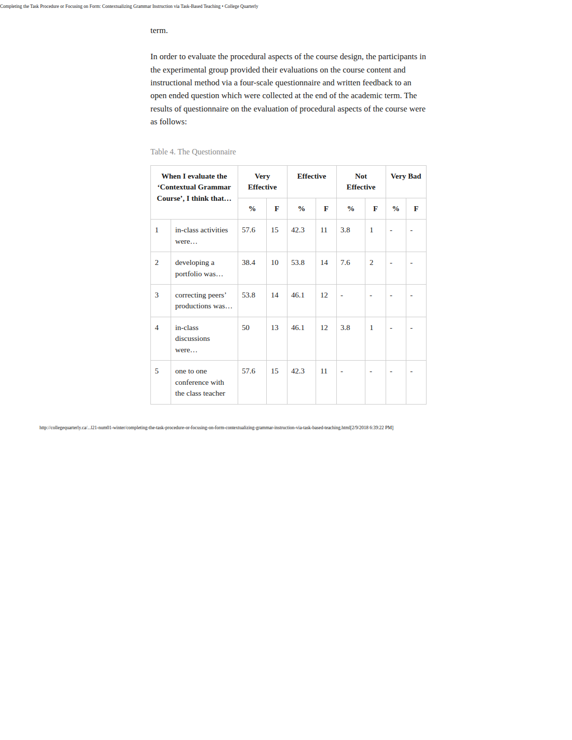Completing the Task Procedure or Focusing on Form: Contextualizing Grammar Instruction via Task-Based Teaching • College Quarterly
term.
In order to evaluate the procedural aspects of the course design, the participants in the experimental group provided their evaluations on the course content and instructional method via a four-scale questionnaire and written feedback to an open ended question which were collected at the end of the academic term. The results of questionnaire on the evaluation of procedural aspects of the course were as follows:
Table 4. The Questionnaire
| When I evaluate the ‘Contextual Grammar Course’, I think that… | Very Effective | Effective | Not Effective | Very Bad |
| --- | --- | --- | --- | --- |
| % | F | % | F | % | F | % | F |
| 1 | in-class activities were… | 57.6 | 15 | 42.3 | 11 | 3.8 | 1 | - | - |
| 2 | developing a portfolio was… | 38.4 | 10 | 53.8 | 14 | 7.6 | 2 | - | - |
| 3 | correcting peers’ productions was… | 53.8 | 14 | 46.1 | 12 | - | - | - | - |
| 4 | in-class discussions were… | 50 | 13 | 46.1 | 12 | 3.8 | 1 | - | - |
| 5 | one to one conference with the class teacher | 57.6 | 15 | 42.3 | 11 | - | - | - | - |
http://collegequarterly.ca/...l21-num01-winter/completing-the-task-procedure-or-focusing-on-form-contextualizing-grammar-instruction-via-task-based-teaching.html[2/9/2018 6:39:22 PM]